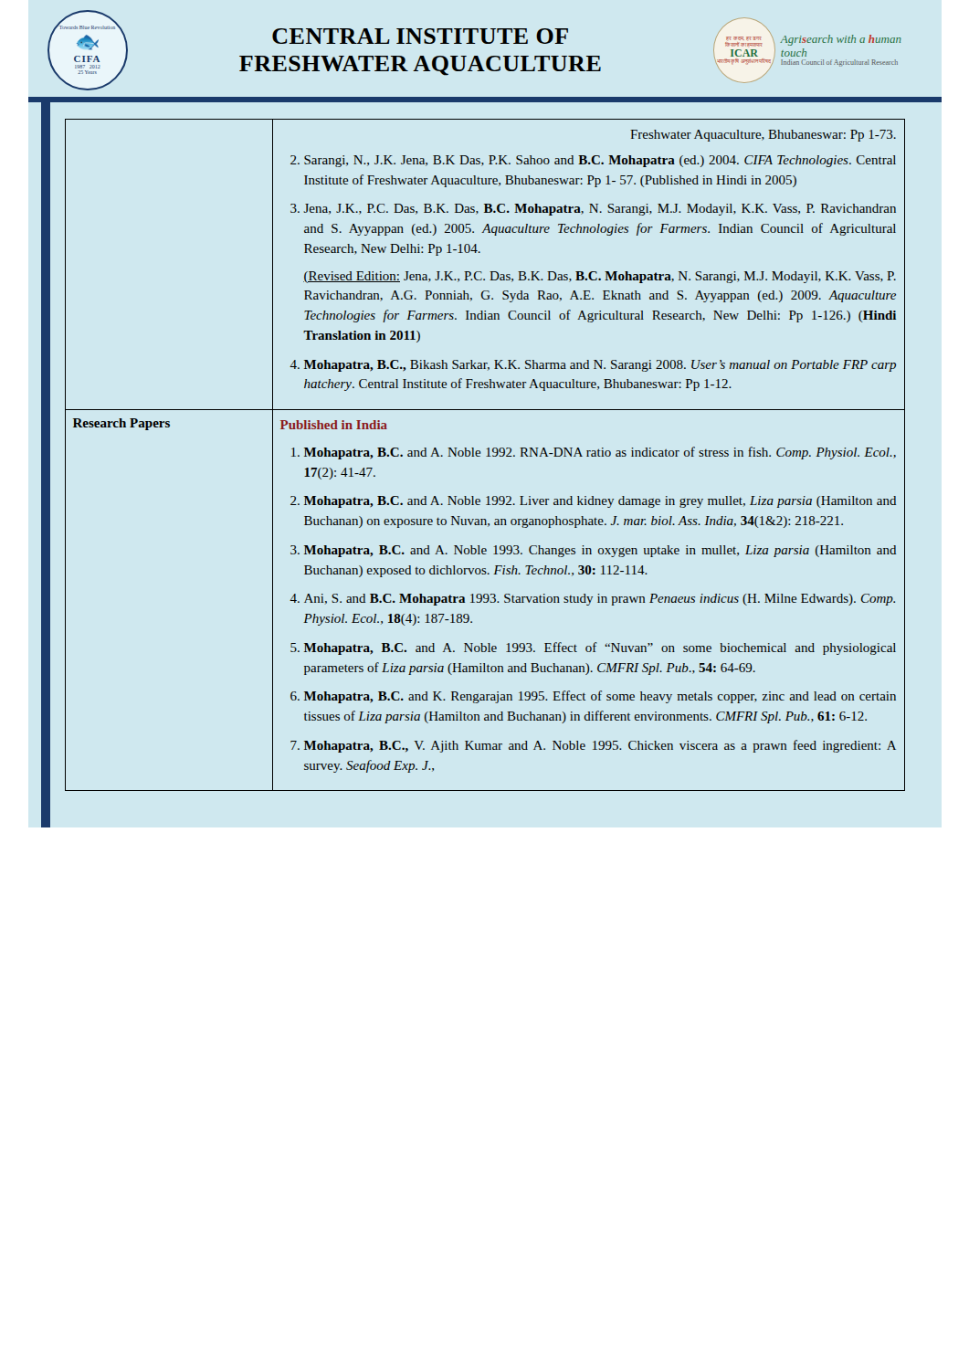Towards Blue Revolution
🐟
CIFA
1987 2012
25 Years
CENTRAL INSTITUTE OF
FRESHWATER AQUACULTURE
हर कदम, हर डगर
किसानों का हमसफर
ICAR
भारतीय कृषि अनुसंधान परिषद
Agrisearch with a human touch Indian Council of Agricultural Research
| | Freshwater Aquaculture, Bhubaneswar: Pp 1-73. Sarangi, N., J.K. Jena, B.K Das, P.K. Sahoo and B.C. Mohapatra (ed.) 2004. CIFA Technologies . Central Institute of Freshwater Aquaculture, Bhubaneswar: Pp 1- 57. (Published in Hindi in 2005) Jena, J.K., P.C. Das, B.K. Das, B.C. Mohapatra , N. Sarangi, M.J. Modayil, K.K. Vass, P. Ravichandran and S. Ayyappan (ed.) 2005. Aquaculture Technologies for Farmers . Indian Council of Agricultural Research, New Delhi: Pp 1-104. (Revised Edition: Jena, J.K., P.C. Das, B.K. Das, B.C. Mohapatra , N. Sarangi, M.J. Modayil, K.K. Vass, P. Ravichandran, A.G. Ponniah, G. Syda Rao, A.E. Eknath and S. Ayyappan (ed.) 2009. Aquaculture Technologies for Farmers . Indian Council of Agricultural Research, New Delhi: Pp 1-126.) ( Hindi Translation in 2011 ) Mohapatra, B.C., Bikash Sarkar, K.K. Sharma and N. Sarangi 2008. User’s manual on Portable FRP carp hatchery . Central Institute of Freshwater Aquaculture, Bhubaneswar: Pp 1-12. |
| Research Papers | Published in India Mohapatra, B.C. and A. Noble 1992. RNA-DNA ratio as indicator of stress in fish. Comp. Physiol. Ecol., 17 (2): 41-47. Mohapatra, B.C. and A. Noble 1992. Liver and kidney damage in grey mullet, Liza parsia (Hamilton and Buchanan) on exposure to Nuvan, an organophosphate. J. mar. biol. Ass. India, 34 (1&2): 218-221. Mohapatra, B.C. and A. Noble 1993. Changes in oxygen uptake in mullet, Liza parsia (Hamilton and Buchanan) exposed to dichlorvos. Fish. Technol., 30: 112-114. Ani, S. and B.C. Mohapatra 1993. Starvation study in prawn Penaeus indicus (H. Milne Edwards). Comp. Physiol. Ecol., 18 (4): 187-189. Mohapatra, B.C. and A. Noble 1993. Effect of “Nuvan” on some biochemical and physiological parameters of Liza parsia (Hamilton and Buchanan). CMFRI Spl. Pub ., 54: 64-69. Mohapatra, B.C. and K. Rengarajan 1995. Effect of some heavy metals copper, zinc and lead on certain tissues of Liza parsia (Hamilton and Buchanan) in different environments. CMFRI Spl. Pub., 61: 6-12. Mohapatra, B.C., V. Ajith Kumar and A. Noble 1995. Chicken viscera as a prawn feed ingredient: A survey. Seafood Exp. J ., |